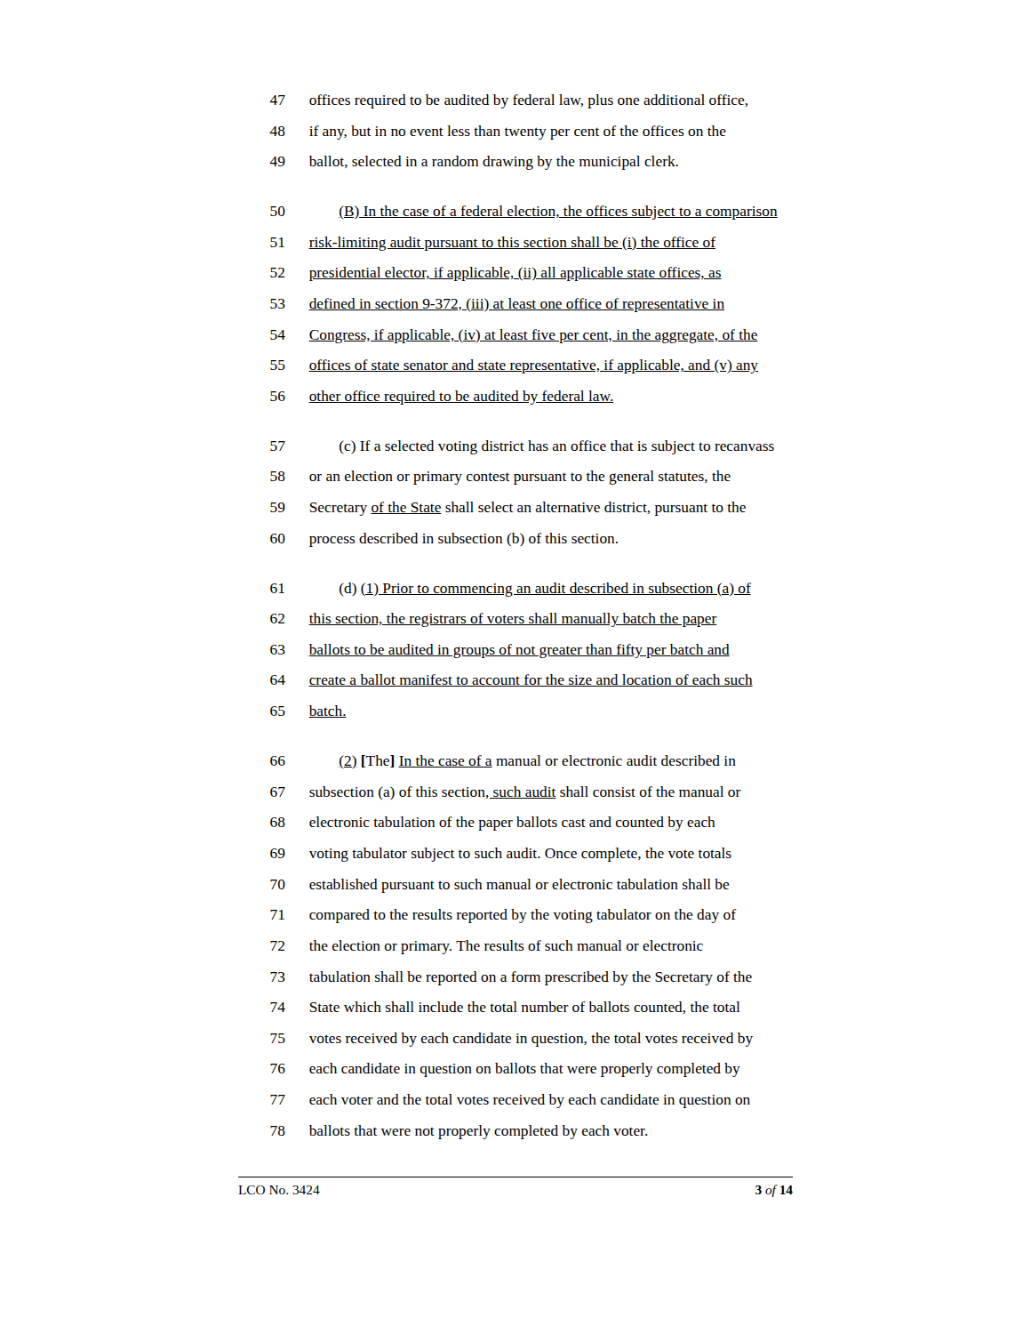47 offices required to be audited by federal law, plus one additional office,
48 if any, but in no event less than twenty per cent of the offices on the
49 ballot, selected in a random drawing by the municipal clerk.
50 (B) In the case of a federal election, the offices subject to a comparison
51 risk-limiting audit pursuant to this section shall be (i) the office of
52 presidential elector, if applicable, (ii) all applicable state offices, as
53 defined in section 9-372, (iii) at least one office of representative in
54 Congress, if applicable, (iv) at least five per cent, in the aggregate, of the
55 offices of state senator and state representative, if applicable, and (v) any
56 other office required to be audited by federal law.
57 (c) If a selected voting district has an office that is subject to recanvass
58 or an election or primary contest pursuant to the general statutes, the
59 Secretary of the State shall select an alternative district, pursuant to the
60 process described in subsection (b) of this section.
61 (d) (1) Prior to commencing an audit described in subsection (a) of
62 this section, the registrars of voters shall manually batch the paper
63 ballots to be audited in groups of not greater than fifty per batch and
64 create a ballot manifest to account for the size and location of each such
65 batch.
66 (2) [The] In the case of a manual or electronic audit described in
67 subsection (a) of this section, such audit shall consist of the manual or
68 electronic tabulation of the paper ballots cast and counted by each
69 voting tabulator subject to such audit. Once complete, the vote totals
70 established pursuant to such manual or electronic tabulation shall be
71 compared to the results reported by the voting tabulator on the day of
72 the election or primary. The results of such manual or electronic
73 tabulation shall be reported on a form prescribed by the Secretary of the
74 State which shall include the total number of ballots counted, the total
75 votes received by each candidate in question, the total votes received by
76 each candidate in question on ballots that were properly completed by
77 each voter and the total votes received by each candidate in question on
78 ballots that were not properly completed by each voter.
LCO No. 3424
3 of 14